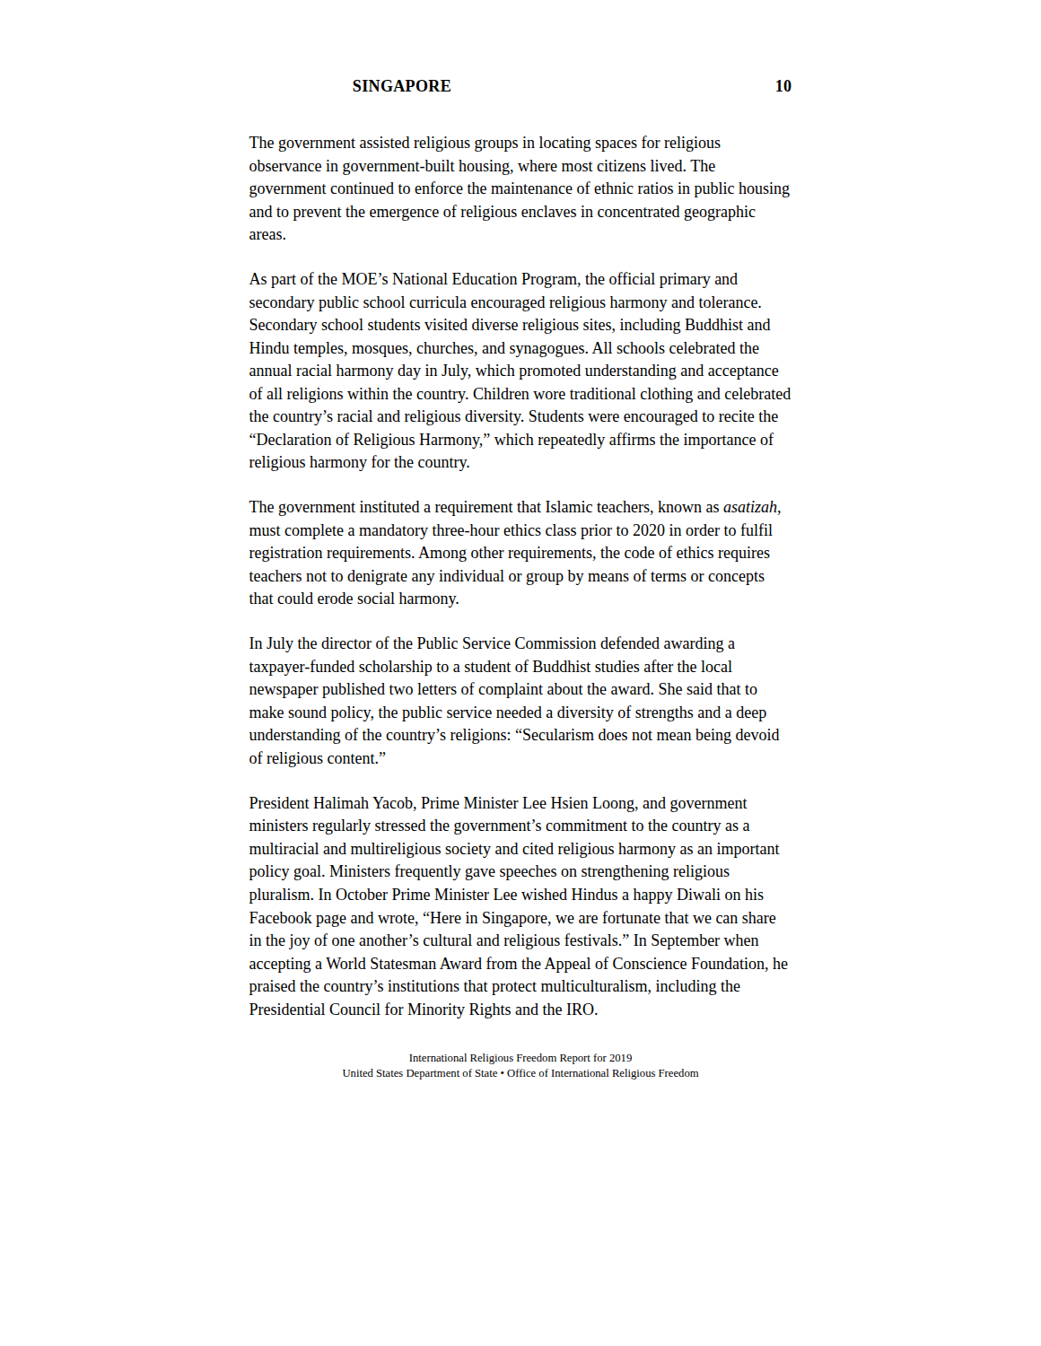SINGAPORE 10
The government assisted religious groups in locating spaces for religious observance in government-built housing, where most citizens lived. The government continued to enforce the maintenance of ethnic ratios in public housing and to prevent the emergence of religious enclaves in concentrated geographic areas.
As part of the MOE’s National Education Program, the official primary and secondary public school curricula encouraged religious harmony and tolerance. Secondary school students visited diverse religious sites, including Buddhist and Hindu temples, mosques, churches, and synagogues. All schools celebrated the annual racial harmony day in July, which promoted understanding and acceptance of all religions within the country. Children wore traditional clothing and celebrated the country’s racial and religious diversity. Students were encouraged to recite the “Declaration of Religious Harmony,” which repeatedly affirms the importance of religious harmony for the country.
The government instituted a requirement that Islamic teachers, known as asatizah, must complete a mandatory three-hour ethics class prior to 2020 in order to fulfil registration requirements. Among other requirements, the code of ethics requires teachers not to denigrate any individual or group by means of terms or concepts that could erode social harmony.
In July the director of the Public Service Commission defended awarding a taxpayer-funded scholarship to a student of Buddhist studies after the local newspaper published two letters of complaint about the award. She said that to make sound policy, the public service needed a diversity of strengths and a deep understanding of the country’s religions: “Secularism does not mean being devoid of religious content.”
President Halimah Yacob, Prime Minister Lee Hsien Loong, and government ministers regularly stressed the government’s commitment to the country as a multiracial and multireligious society and cited religious harmony as an important policy goal. Ministers frequently gave speeches on strengthening religious pluralism. In October Prime Minister Lee wished Hindus a happy Diwali on his Facebook page and wrote, “Here in Singapore, we are fortunate that we can share in the joy of one another’s cultural and religious festivals.” In September when accepting a World Statesman Award from the Appeal of Conscience Foundation, he praised the country’s institutions that protect multiculturalism, including the Presidential Council for Minority Rights and the IRO.
International Religious Freedom Report for 2019
United States Department of State • Office of International Religious Freedom